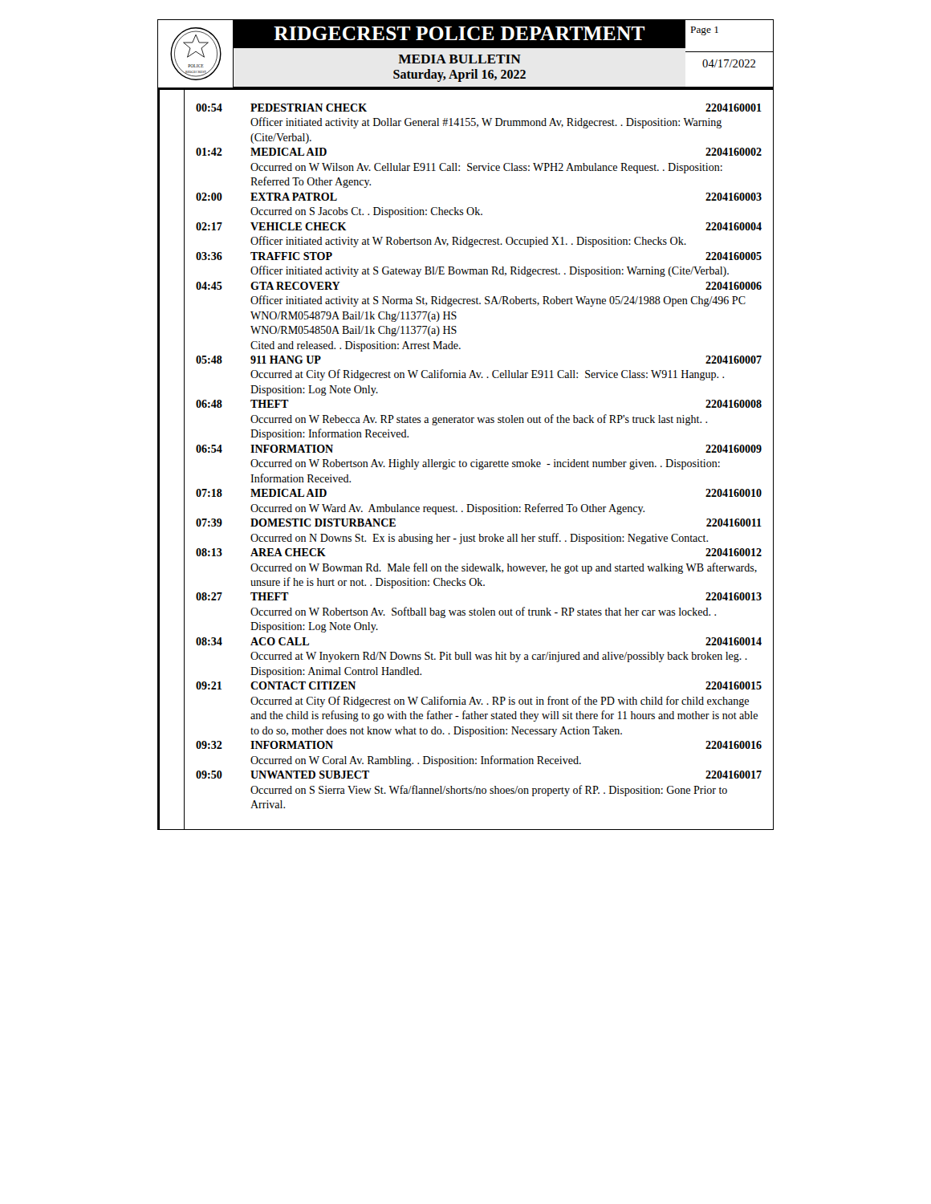POLICE RIDGECREST
RIDGECREST POLICE DEPARTMENT
MEDIA BULLETIN
Saturday, April 16, 2022
Page 1
04/17/2022
00:54 PEDESTRIAN CHECK 2204160001
Officer initiated activity at Dollar General #14155, W Drummond Av, Ridgecrest. . Disposition: Warning (Cite/Verbal).
01:42 MEDICAL AID 2204160002
Occurred on W Wilson Av. Cellular E911 Call: Service Class: WPH2 Ambulance Request. . Disposition: Referred To Other Agency.
02:00 EXTRA PATROL 2204160003
Occurred on S Jacobs Ct. . Disposition: Checks Ok.
02:17 VEHICLE CHECK 2204160004
Officer initiated activity at W Robertson Av, Ridgecrest. Occupied X1. . Disposition: Checks Ok.
03:36 TRAFFIC STOP 2204160005
Officer initiated activity at S Gateway Bl/E Bowman Rd, Ridgecrest. . Disposition: Warning (Cite/Verbal).
04:45 GTA RECOVERY 2204160006
Officer initiated activity at S Norma St, Ridgecrest. SA/Roberts, Robert Wayne 05/24/1988 Open Chg/496 PC
WNO/RM054879A Bail/1k Chg/11377(a) HS
WNO/RM054850A Bail/1k Chg/11377(a) HS
Cited and released. . Disposition: Arrest Made.
05:48 911 HANG UP 2204160007
Occurred at City Of Ridgecrest on W California Av. . Cellular E911 Call: Service Class: W911 Hangup. . Disposition: Log Note Only.
06:48 THEFT 2204160008
Occurred on W Rebecca Av. RP states a generator was stolen out of the back of RP's truck last night. . Disposition: Information Received.
06:54 INFORMATION 2204160009
Occurred on W Robertson Av. Highly allergic to cigarette smoke - incident number given. . Disposition: Information Received.
07:18 MEDICAL AID 2204160010
Occurred on W Ward Av. Ambulance request. . Disposition: Referred To Other Agency.
07:39 DOMESTIC DISTURBANCE 2204160011
Occurred on N Downs St. Ex is abusing her - just broke all her stuff. . Disposition: Negative Contact.
08:13 AREA CHECK 2204160012
Occurred on W Bowman Rd. Male fell on the sidewalk, however, he got up and started walking WB afterwards, unsure if he is hurt or not. . Disposition: Checks Ok.
08:27 THEFT 2204160013
Occurred on W Robertson Av. Softball bag was stolen out of trunk - RP states that her car was locked. . Disposition: Log Note Only.
08:34 ACO CALL 2204160014
Occurred at W Inyokern Rd/N Downs St. Pit bull was hit by a car/injured and alive/possibly back broken leg. . Disposition: Animal Control Handled.
09:21 CONTACT CITIZEN 2204160015
Occurred at City Of Ridgecrest on W California Av. . RP is out in front of the PD with child for child exchange and the child is refusing to go with the father - father stated they will sit there for 11 hours and mother is not able to do so, mother does not know what to do. . Disposition: Necessary Action Taken.
09:32 INFORMATION 2204160016
Occurred on W Coral Av. Rambling. . Disposition: Information Received.
09:50 UNWANTED SUBJECT 2204160017
Occurred on S Sierra View St. Wfa/flannel/shorts/no shoes/on property of RP. . Disposition: Gone Prior to Arrival.